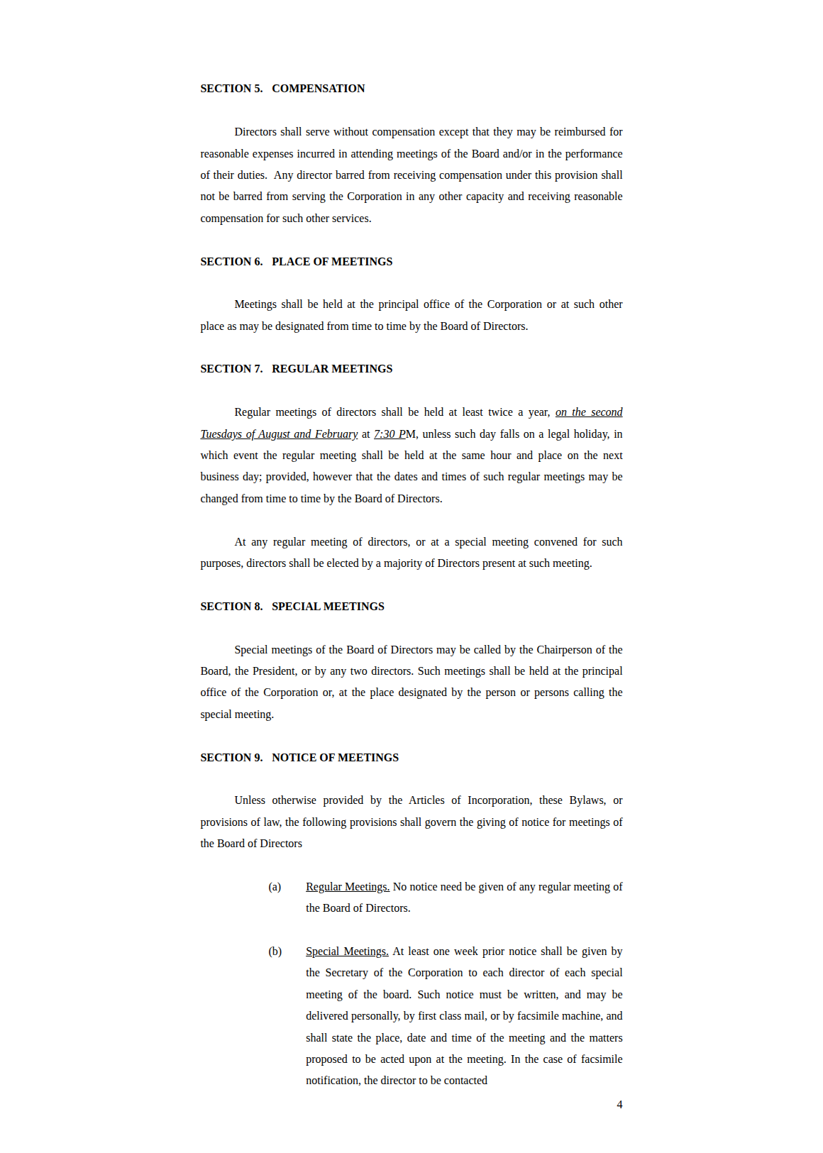Section 5. Compensation
Directors shall serve without compensation except that they may be reimbursed for reasonable expenses incurred in attending meetings of the Board and/or in the performance of their duties. Any director barred from receiving compensation under this provision shall not be barred from serving the Corporation in any other capacity and receiving reasonable compensation for such other services.
Section 6. Place of Meetings
Meetings shall be held at the principal office of the Corporation or at such other place as may be designated from time to time by the Board of Directors.
Section 7. Regular Meetings
Regular meetings of directors shall be held at least twice a year, on the second Tuesdays of August and February at 7:30 PM, unless such day falls on a legal holiday, in which event the regular meeting shall be held at the same hour and place on the next business day; provided, however that the dates and times of such regular meetings may be changed from time to time by the Board of Directors.
At any regular meeting of directors, or at a special meeting convened for such purposes, directors shall be elected by a majority of Directors present at such meeting.
Section 8. Special Meetings
Special meetings of the Board of Directors may be called by the Chairperson of the Board, the President, or by any two directors. Such meetings shall be held at the principal office of the Corporation or, at the place designated by the person or persons calling the special meeting.
Section 9. Notice of Meetings
Unless otherwise provided by the Articles of Incorporation, these Bylaws, or provisions of law, the following provisions shall govern the giving of notice for meetings of the Board of Directors
(a) Regular Meetings. No notice need be given of any regular meeting of the Board of Directors.
(b) Special Meetings. At least one week prior notice shall be given by the Secretary of the Corporation to each director of each special meeting of the board. Such notice must be written, and may be delivered personally, by first class mail, or by facsimile machine, and shall state the place, date and time of the meeting and the matters proposed to be acted upon at the meeting. In the case of facsimile notification, the director to be contacted
4